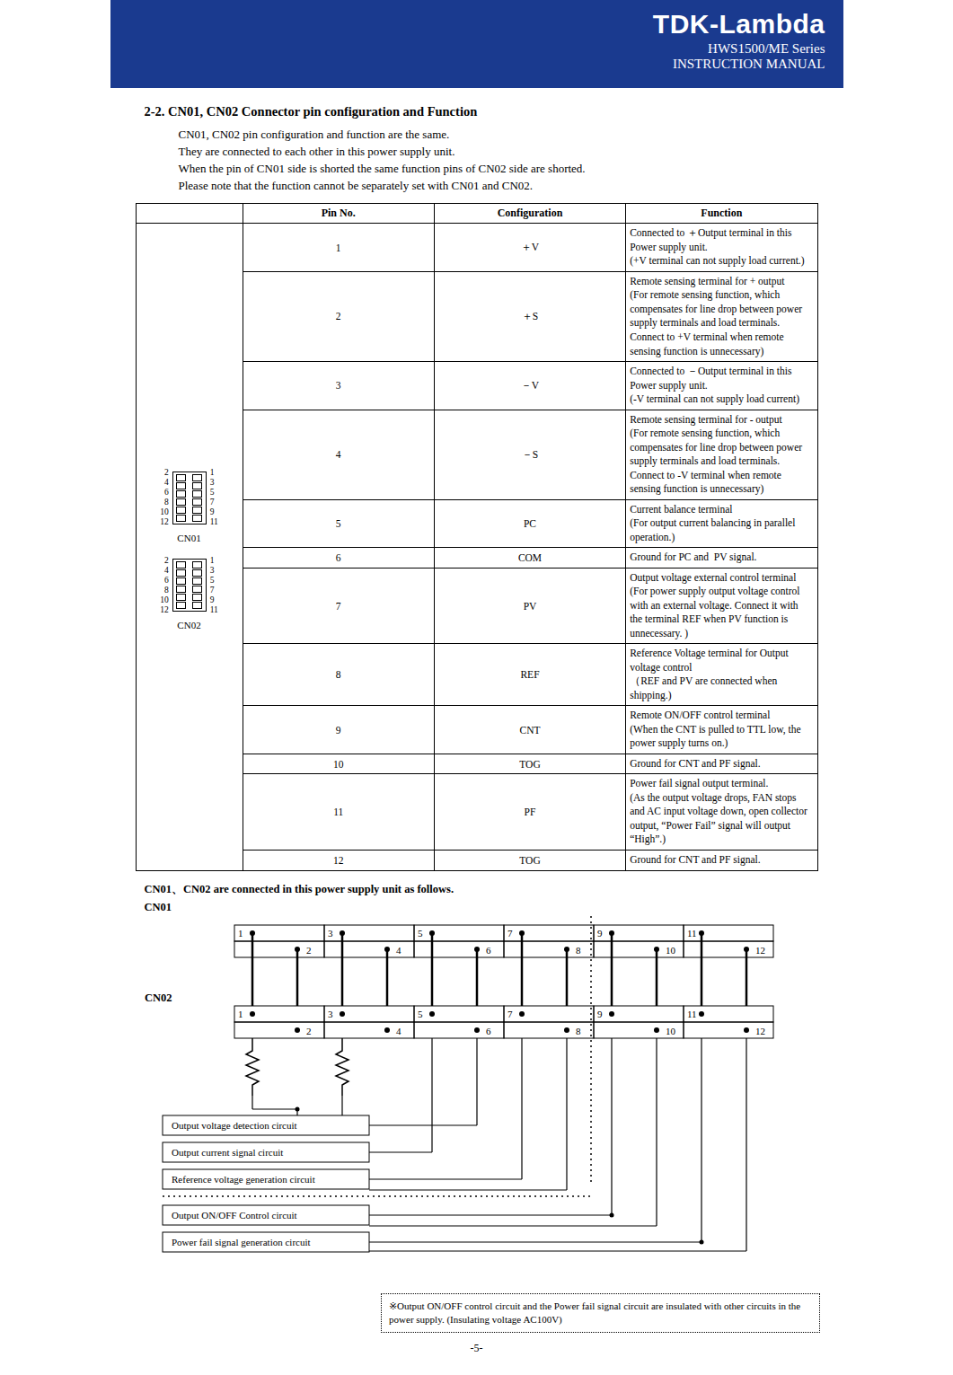TDK-Lambda
HWS1500/ME Series
INSTRUCTION MANUAL
2-2. CN01, CN02 Connector pin configuration and Function
CN01, CN02 pin configuration and function are the same.
They are connected to each other in this power supply unit.
When the pin of CN01 side is shorted the same function pins of CN02 side are shorted.
Please note that the function cannot be separately set with CN01 and CN02.
| | Pin No. | Configuration | Function |
| --- | --- | --- | --- |
| 2 4 6 8 10 12 1 3 5 7 9 11 CN01 2 4 6 8 10 12 1 3 5 7 9 11 CN02 | 1 | ＋V | Connected to ＋Output terminal in this Power supply unit. (+V terminal can not supply load current.) |
| 2 | ＋S | Remote sensing terminal for + output (For remote sensing function, which compensates for line drop between power supply terminals and load terminals. Connect to +V terminal when remote sensing function is unnecessary) |
| 3 | －V | Connected to －Output terminal in this Power supply unit. (-V terminal can not supply load current) |
| 4 | －S | Remote sensing terminal for - output (For remote sensing function, which compensates for line drop between power supply terminals and load terminals. Connect to -V terminal when remote sensing function is unnecessary) |
| 5 | PC | Current balance terminal (For output current balancing in parallel operation.) |
| 6 | COM | Ground for PC and PV signal. |
| 7 | PV | Output voltage external control terminal (For power supply output voltage control with an external voltage. Connect it with the terminal REF when PV function is unnecessary. ) |
| 8 | REF | Reference Voltage terminal for Output voltage control （REF and PV are connected when shipping.) |
| 9 | CNT | Remote ON/OFF control terminal (When the CNT is pulled to TTL low, the power supply turns on.) |
| 10 | TOG | Ground for CNT and PF signal. |
| 11 | PF | Power fail signal output terminal. (As the output voltage drops, FAN stops and AC input voltage down, open collector output, “Power Fail” signal will output “High”.) |
| 12 | TOG | Ground for CNT and PF signal. |
CN01、CN02 are connected in this power supply unit as follows.
CN01
1 3 5 7 9 11 2 4 6 8 10 12 CN02 1 3 5 7 9 11 2 4 6 8 10 12 Output voltage detection circuit Output current signal circuit Reference voltage generation circuit Output ON/OFF Control circuit Power fail signal generation circuit
※Output ON/OFF control circuit and the Power fail signal circuit are insulated with other circuits in the power supply. (Insulating voltage AC100V)
-5-